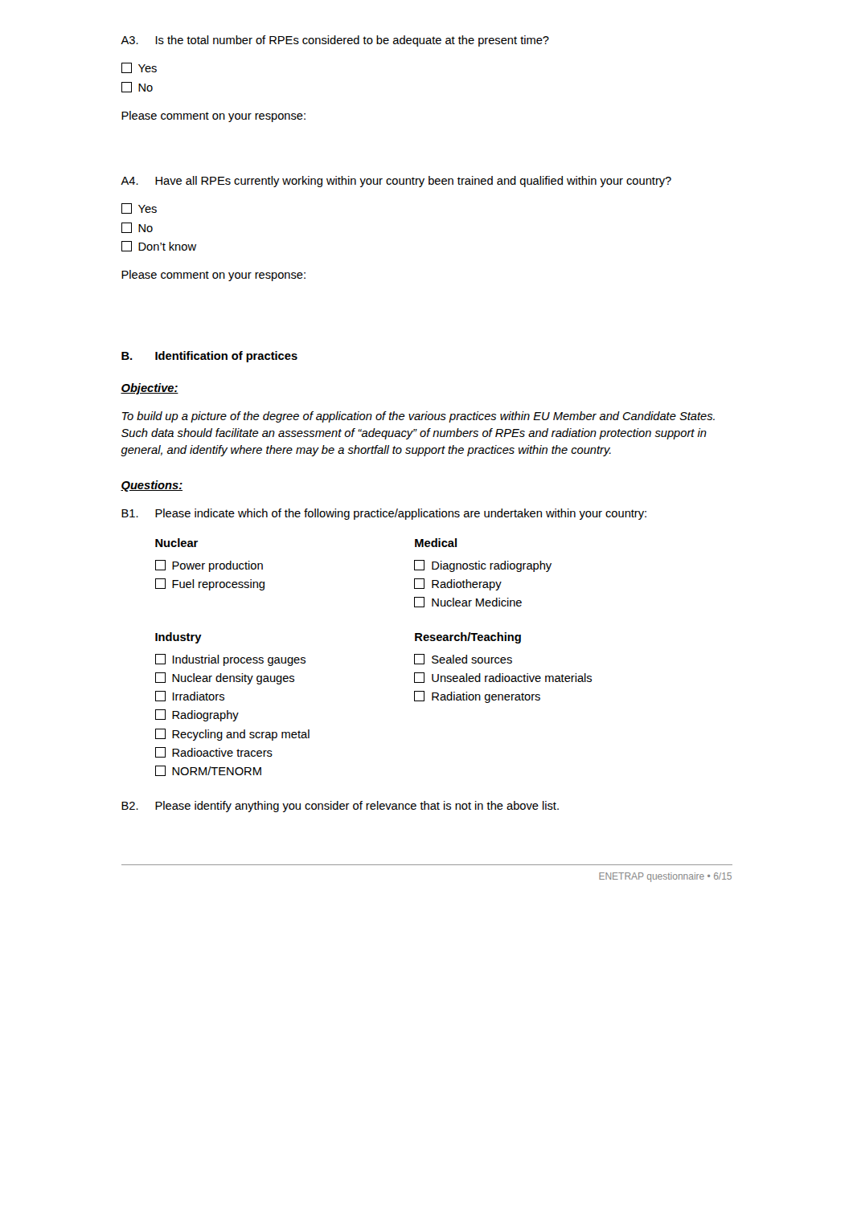A3.
Is the total number of RPEs considered to be adequate at the present time?
Yes
No
Please comment on your response:
A4.
Have all RPEs currently working within your country been trained and qualified within your country?
Yes
No
Don’t know
Please comment on your response:
B. Identification of practices
Objective:
To build up a picture of the degree of application of the various practices within EU Member and Candidate States. Such data should facilitate an assessment of “adequacy” of numbers of RPEs and radiation protection support in general, and identify where there may be a shortfall to support the practices within the country.
Questions:
B1.
Please indicate which of the following practice/applications are undertaken within your country:
| Nuclear Power production Fuel reprocessing | Medical Diagnostic radiography Radiotherapy Nuclear Medicine |
| Industry Industrial process gauges Nuclear density gauges Irradiators Radiography Recycling and scrap metal Radioactive tracers NORM/TENORM | Research/Teaching Sealed sources Unsealed radioactive materials Radiation generators |
B2.
Please identify anything you consider of relevance that is not in the above list.
ENETRAP questionnaire • 6/15